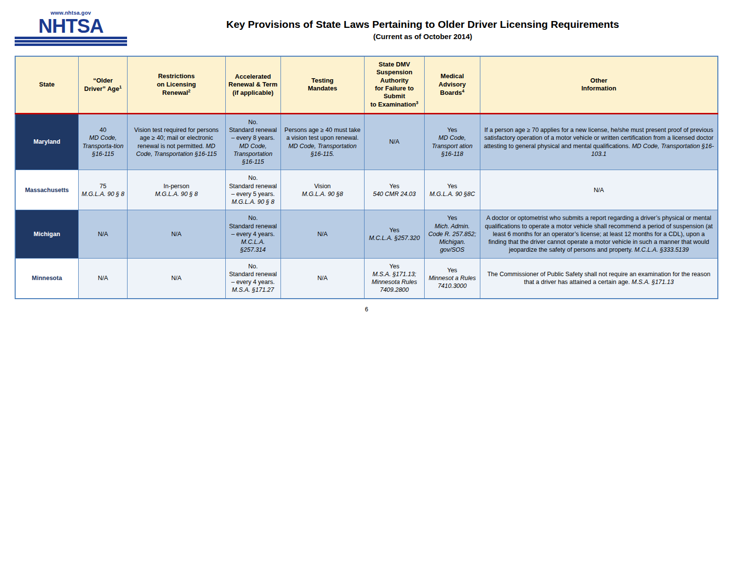www.nhtsa.gov
NHTSA
Key Provisions of State Laws Pertaining to Older Driver Licensing Requirements
(Current as of October 2014)
| State | “Older Driver” Age 1 | Restrictions on Licensing Renewal 2 | Accelerated Renewal & Term (if applicable) | Testing Mandates | State DMV Suspension Authority for Failure to Submit to Examination 3 | Medical Advisory Boards 4 | Other Information |
| --- | --- | --- | --- | --- | --- | --- | --- |
| Maryland | 40 MD Code, Transporta-tion §16-115 | Vision test required for persons age ≥ 40; mail or electronic renewal is not permitted. MD Code, Transportation §16-115 | No. Standard renewal – every 8 years. MD Code, Transportation §16-115 | Persons age ≥ 40 must take a vision test upon renewal. MD Code, Transportation §16-115. | N/A | Yes MD Code, Transport ation §16-118 | If a person age ≥ 70 applies for a new license, he/she must present proof of previous satisfactory operation of a motor vehicle or written certification from a licensed doctor attesting to general physical and mental qualifications. MD Code, Transportation §16-103.1 |
| Massachusetts | 75 M.G.L.A. 90 § 8 | In-person M.G.L.A. 90 § 8 | No. Standard renewal – every 5 years. M.G.L.A. 90 § 8 | Vision M.G.L.A. 90 §8 | Yes 540 CMR 24.03 | Yes M.G.L.A. 90 §8C | N/A |
| Michigan | N/A | N/A | No. Standard renewal – every 4 years. M.C.L.A. §257.314 | N/A | Yes M.C.L.A. §257.320 | Yes Mich. Admin. Code R. 257.852; Michigan. gov/SOS | A doctor or optometrist who submits a report regarding a driver’s physical or mental qualifications to operate a motor vehicle shall recommend a period of suspension (at least 6 months for an operator’s license; at least 12 months for a CDL), upon a finding that the driver cannot operate a motor vehicle in such a manner that would jeopardize the safety of persons and property. M.C.L.A. §333.5139 |
| Minnesota | N/A | N/A | No. Standard renewal – every 4 years. M.S.A. §171.27 | N/A | Yes M.S.A. §171.13; Minnesota Rules 7409.2800 | Yes Minnesot a Rules 7410.3000 | The Commissioner of Public Safety shall not require an examination for the reason that a driver has attained a certain age. M.S.A. §171.13 |
6